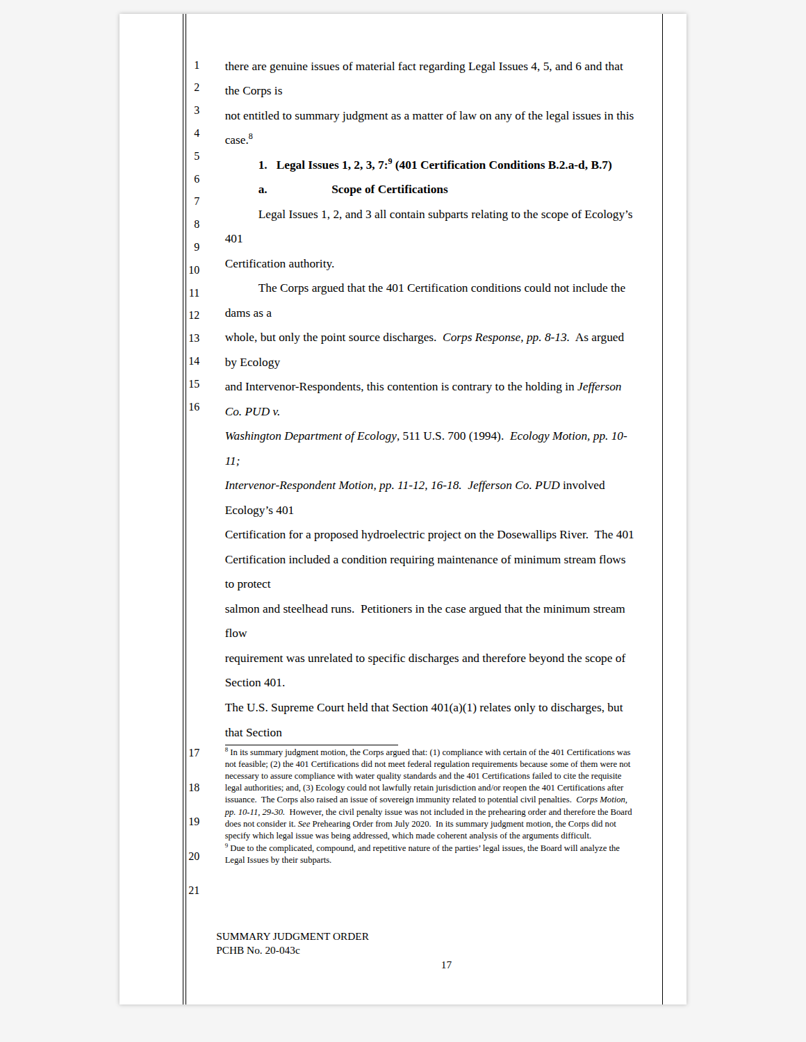1
2
3
4
5
6
7
8
9
10
11
12
13
14
15
16
there are genuine issues of material fact regarding Legal Issues 4, 5, and 6 and that the Corps is
not entitled to summary judgment as a matter of law on any of the legal issues in this case.8
1. Legal Issues 1, 2, 3, 7:9 (401 Certification Conditions B.2.a-d, B.7)
a. Scope of Certifications
Legal Issues 1, 2, and 3 all contain subparts relating to the scope of Ecology’s 401
Certification authority.
The Corps argued that the 401 Certification conditions could not include the dams as a
whole, but only the point source discharges. Corps Response, pp. 8-13. As argued by Ecology
and Intervenor-Respondents, this contention is contrary to the holding in Jefferson Co. PUD v.
Washington Department of Ecology, 511 U.S. 700 (1994). Ecology Motion, pp. 10-11;
Intervenor-Respondent Motion, pp. 11-12, 16-18. Jefferson Co. PUD involved Ecology’s 401
Certification for a proposed hydroelectric project on the Dosewallips River. The 401
Certification included a condition requiring maintenance of minimum stream flows to protect
salmon and steelhead runs. Petitioners in the case argued that the minimum stream flow
requirement was unrelated to specific discharges and therefore beyond the scope of Section 401.
The U.S. Supreme Court held that Section 401(a)(1) relates only to discharges, but that Section
17
18
19
20
21
8 In its summary judgment motion, the Corps argued that: (1) compliance with certain of the 401 Certifications was not feasible; (2) the 401 Certifications did not meet federal regulation requirements because some of them were not necessary to assure compliance with water quality standards and the 401 Certifications failed to cite the requisite legal authorities; and, (3) Ecology could not lawfully retain jurisdiction and/or reopen the 401 Certifications after issuance. The Corps also raised an issue of sovereign immunity related to potential civil penalties. Corps Motion, pp. 10-11, 29-30. However, the civil penalty issue was not included in the prehearing order and therefore the Board does not consider it. See Prehearing Order from July 2020. In its summary judgment motion, the Corps did not specify which legal issue was being addressed, which made coherent analysis of the arguments difficult.
9 Due to the complicated, compound, and repetitive nature of the parties’ legal issues, the Board will analyze the Legal Issues by their subparts.
SUMMARY JUDGMENT ORDER
PCHB No. 20-043c
17